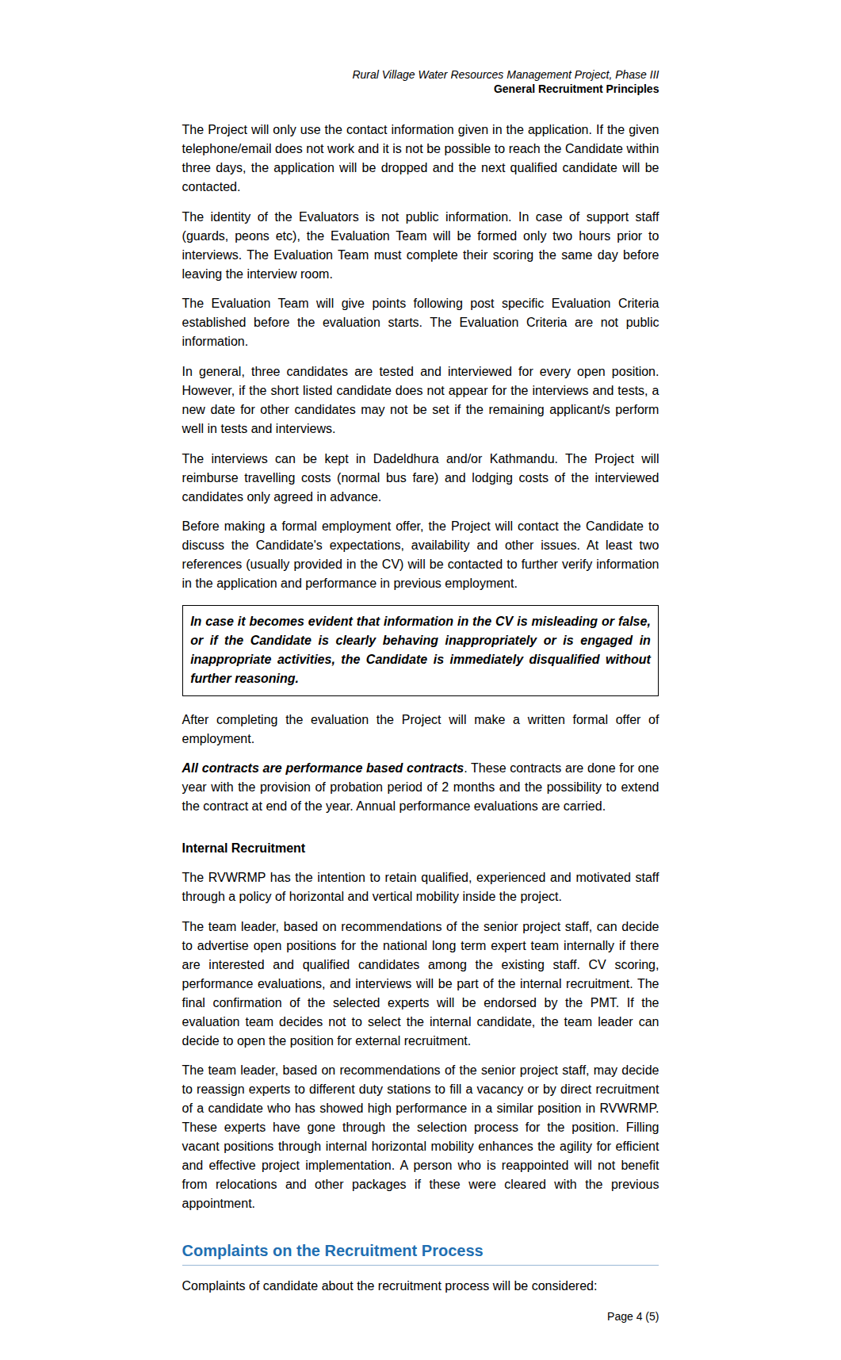Rural Village Water Resources Management Project, Phase III
General Recruitment Principles
The Project will only use the contact information given in the application. If the given telephone/email does not work and it is not be possible to reach the Candidate within three days, the application will be dropped and the next qualified candidate will be contacted.
The identity of the Evaluators is not public information. In case of support staff (guards, peons etc), the Evaluation Team will be formed only two hours prior to interviews. The Evaluation Team must complete their scoring the same day before leaving the interview room.
The Evaluation Team will give points following post specific Evaluation Criteria established before the evaluation starts. The Evaluation Criteria are not public information.
In general, three candidates are tested and interviewed for every open position. However, if the short listed candidate does not appear for the interviews and tests, a new date for other candidates may not be set if the remaining applicant/s perform well in tests and interviews.
The interviews can be kept in Dadeldhura and/or Kathmandu. The Project will reimburse travelling costs (normal bus fare) and lodging costs of the interviewed candidates only agreed in advance.
Before making a formal employment offer, the Project will contact the Candidate to discuss the Candidate's expectations, availability and other issues. At least two references (usually provided in the CV) will be contacted to further verify information in the application and performance in previous employment.
In case it becomes evident that information in the CV is misleading or false, or if the Candidate is clearly behaving inappropriately or is engaged in inappropriate activities, the Candidate is immediately disqualified without further reasoning.
After completing the evaluation the Project will make a written formal offer of employment.
All contracts are performance based contracts. These contracts are done for one year with the provision of probation period of 2 months and the possibility to extend the contract at end of the year. Annual performance evaluations are carried.
Internal Recruitment
The RVWRMP has the intention to retain qualified, experienced and motivated staff through a policy of horizontal and vertical mobility inside the project.
The team leader, based on recommendations of the senior project staff, can decide to advertise open positions for the national long term expert team internally if there are interested and qualified candidates among the existing staff. CV scoring, performance evaluations, and interviews will be part of the internal recruitment. The final confirmation of the selected experts will be endorsed by the PMT. If the evaluation team decides not to select the internal candidate, the team leader can decide to open the position for external recruitment.
The team leader, based on recommendations of the senior project staff, may decide to reassign experts to different duty stations to fill a vacancy or by direct recruitment of a candidate who has showed high performance in a similar position in RVWRMP. These experts have gone through the selection process for the position. Filling vacant positions through internal horizontal mobility enhances the agility for efficient and effective project implementation. A person who is reappointed will not benefit from relocations and other packages if these were cleared with the previous appointment.
Complaints on the Recruitment Process
Complaints of candidate about the recruitment process will be considered:
Page 4 (5)